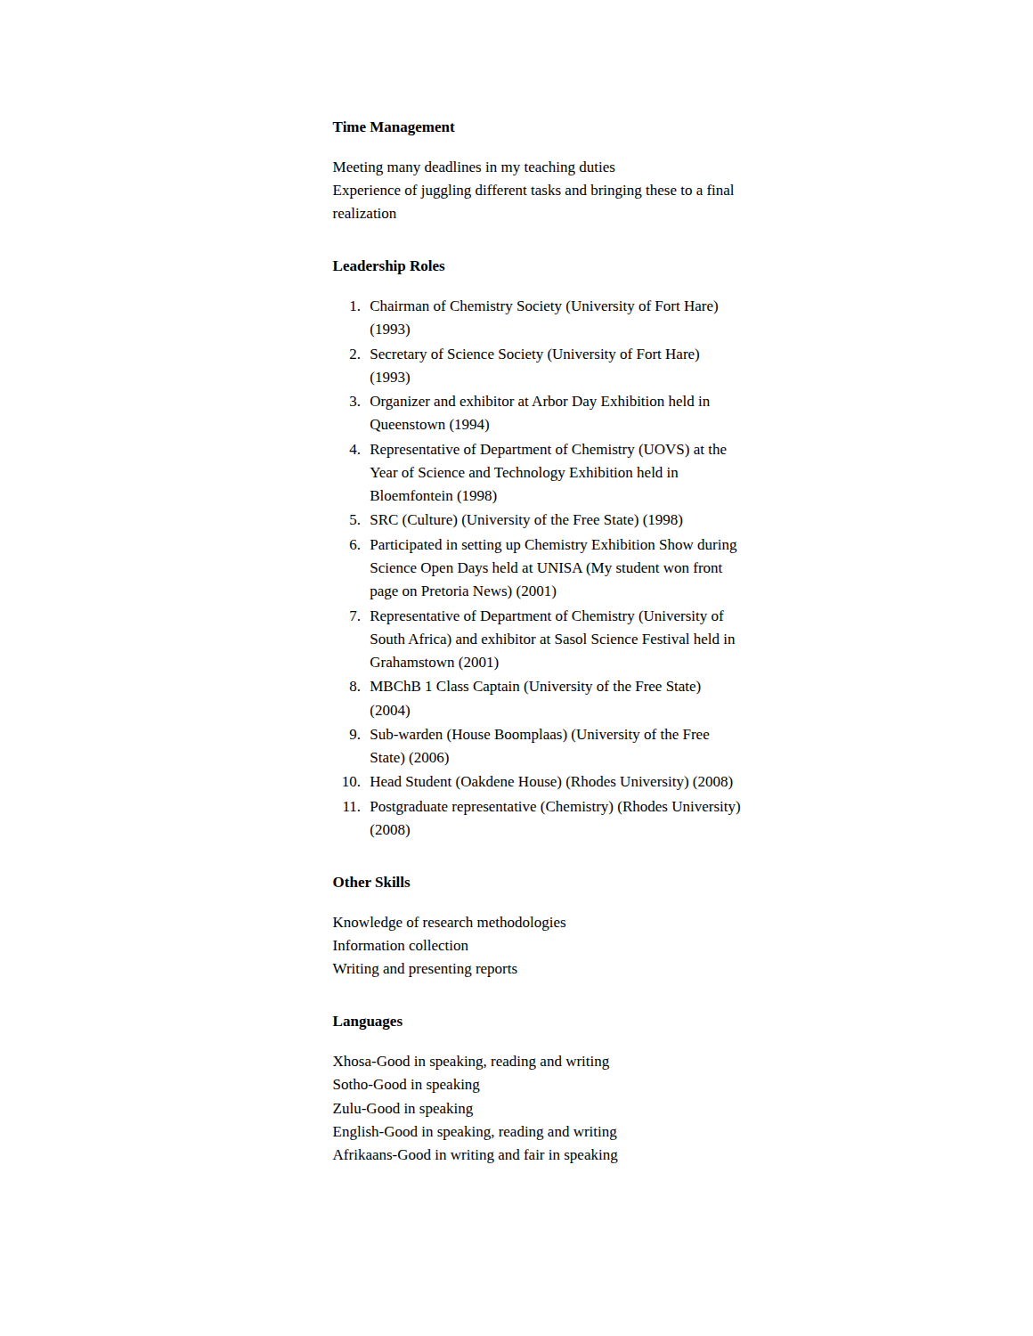Time Management
Meeting many deadlines in my teaching duties
Experience of juggling different tasks and bringing these to a final realization
Leadership Roles
Chairman of Chemistry Society (University of Fort Hare) (1993)
Secretary of Science Society (University of Fort Hare) (1993)
Organizer and exhibitor at Arbor Day Exhibition held in Queenstown (1994)
Representative of Department of Chemistry (UOVS) at the Year of Science and Technology Exhibition held in Bloemfontein (1998)
SRC (Culture) (University of the Free State) (1998)
Participated in setting up Chemistry Exhibition Show during Science Open Days held at UNISA (My student won front page on Pretoria News) (2001)
Representative of Department of Chemistry (University of South Africa) and exhibitor at Sasol Science Festival held in Grahamstown (2001)
MBChB 1 Class Captain (University of the Free State) (2004)
Sub-warden (House Boomplaas) (University of the Free State) (2006)
Head Student (Oakdene House) (Rhodes University) (2008)
Postgraduate representative (Chemistry) (Rhodes University) (2008)
Other Skills
Knowledge of research methodologies
Information collection
Writing and presenting reports
Languages
Xhosa-Good in speaking, reading and writing
Sotho-Good in speaking
Zulu-Good in speaking
English-Good in speaking, reading and writing
Afrikaans-Good in writing and fair in speaking